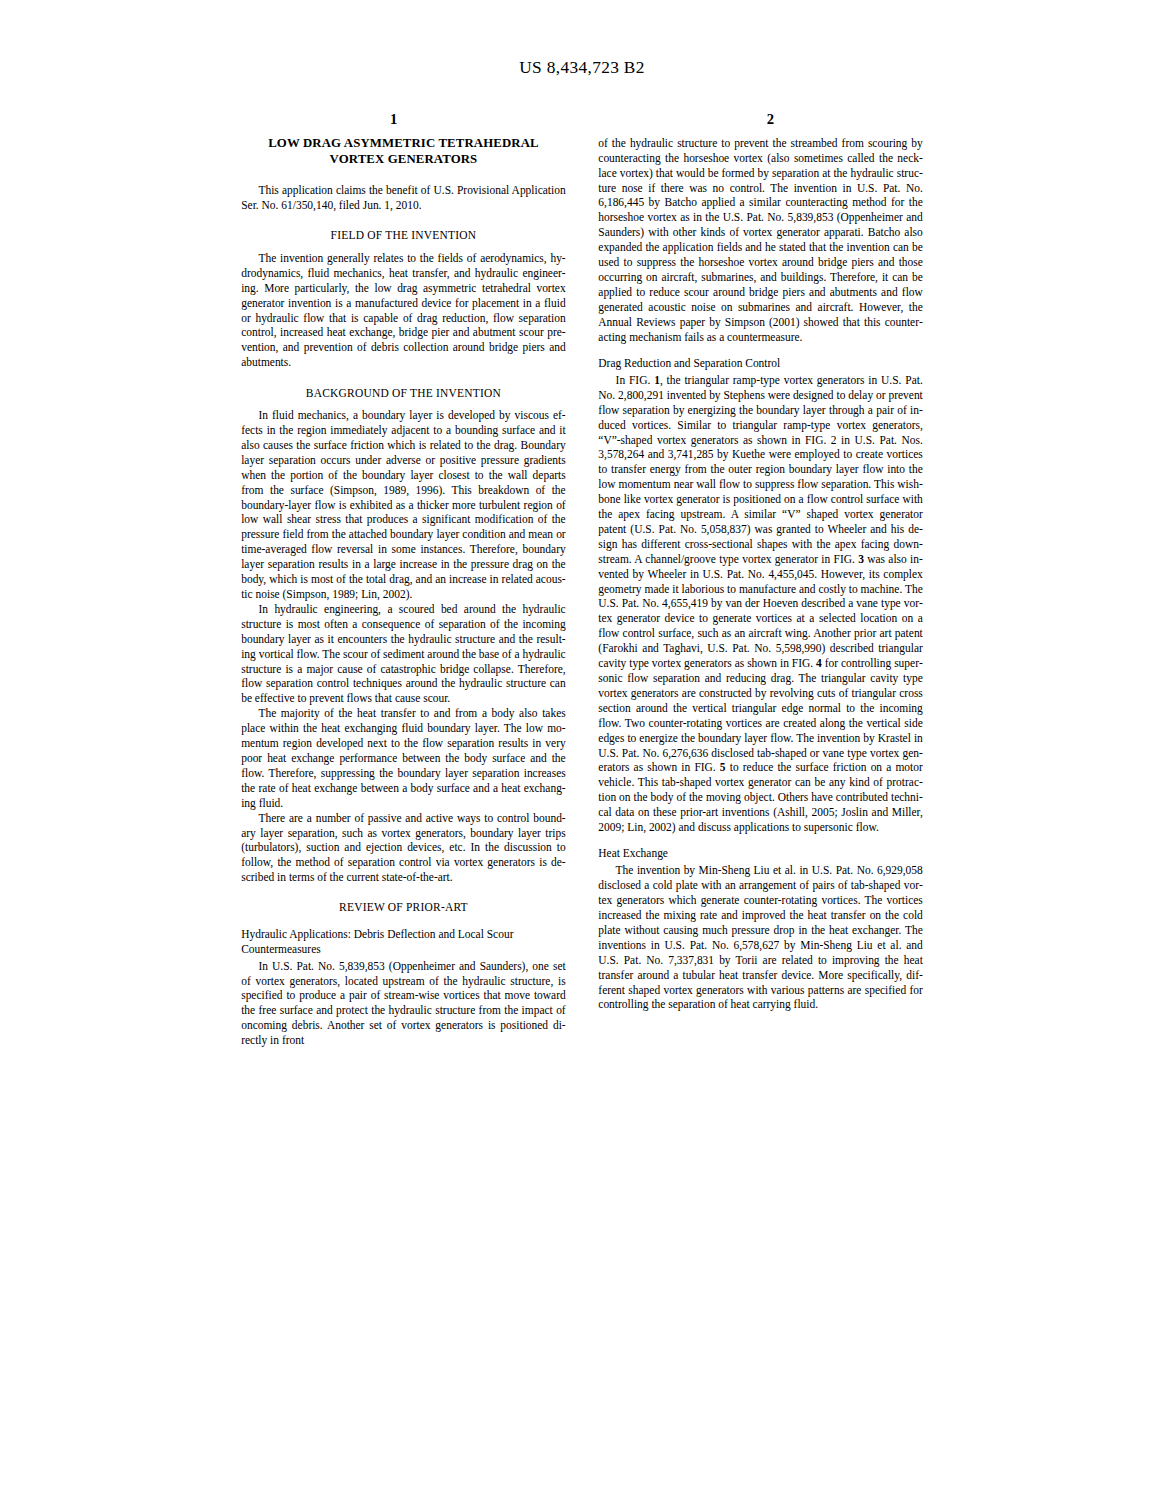US 8,434,723 B2
1 2
Low Drag Asymmetric Tetrahedral
Vortex Generators
This application claims the benefit of U.S. Provisional Application Ser. No. 61/350,140, filed Jun. 1, 2010.
Field of the Invention
The invention generally relates to the fields of aerodynamics, hydrodynamics, fluid mechanics, heat transfer, and hydraulic engineering. More particularly, the low drag asymmetric tetrahedral vortex generator invention is a manufactured device for placement in a fluid or hydraulic flow that is capable of drag reduction, flow separation control, increased heat exchange, bridge pier and abutment scour prevention, and prevention of debris collection around bridge piers and abutments.
Background of the Invention
In fluid mechanics, a boundary layer is developed by viscous effects in the region immediately adjacent to a bounding surface and it also causes the surface friction which is related to the drag. Boundary layer separation occurs under adverse or positive pressure gradients when the portion of the boundary layer closest to the wall departs from the surface (Simpson, 1989, 1996). This breakdown of the boundary-layer flow is exhibited as a thicker more turbulent region of low wall shear stress that produces a significant modification of the pressure field from the attached boundary layer condition and mean or time-averaged flow reversal in some instances. Therefore, boundary layer separation results in a large increase in the pressure drag on the body, which is most of the total drag, and an increase in related acoustic noise (Simpson, 1989; Lin, 2002).
In hydraulic engineering, a scoured bed around the hydraulic structure is most often a consequence of separation of the incoming boundary layer as it encounters the hydraulic structure and the resulting vortical flow. The scour of sediment around the base of a hydraulic structure is a major cause of catastrophic bridge collapse. Therefore, flow separation control techniques around the hydraulic structure can be effective to prevent flows that cause scour.
The majority of the heat transfer to and from a body also takes place within the heat exchanging fluid boundary layer. The low momentum region developed next to the flow separation results in very poor heat exchange performance between the body surface and the flow. Therefore, suppressing the boundary layer separation increases the rate of heat exchange between a body surface and a heat exchanging fluid.
There are a number of passive and active ways to control boundary layer separation, such as vortex generators, boundary layer trips (turbulators), suction and ejection devices, etc. In the discussion to follow, the method of separation control via vortex generators is described in terms of the current state-of-the-art.
Review of Prior-Art
Hydraulic Applications: Debris Deflection and Local Scour Countermeasures
In U.S. Pat. No. 5,839,853 (Oppenheimer and Saunders), one set of vortex generators, located upstream of the hydraulic structure, is specified to produce a pair of stream-wise vortices that move toward the free surface and protect the hydraulic structure from the impact of oncoming debris. Another set of vortex generators is positioned directly in front
of the hydraulic structure to prevent the streambed from scouring by counteracting the horseshoe vortex (also sometimes called the necklace vortex) that would be formed by separation at the hydraulic structure nose if there was no control. The invention in U.S. Pat. No. 6,186,445 by Batcho applied a similar counteracting method for the horseshoe vortex as in the U.S. Pat. No. 5,839,853 (Oppenheimer and Saunders) with other kinds of vortex generator apparati. Batcho also expanded the application fields and he stated that the invention can be used to suppress the horseshoe vortex around bridge piers and those occurring on aircraft, submarines, and buildings. Therefore, it can be applied to reduce scour around bridge piers and abutments and flow generated acoustic noise on submarines and aircraft. However, the Annual Reviews paper by Simpson (2001) showed that this counteracting mechanism fails as a countermeasure.
Drag Reduction and Separation Control
In FIG. 1, the triangular ramp-type vortex generators in U.S. Pat. No. 2,800,291 invented by Stephens were designed to delay or prevent flow separation by energizing the boundary layer through a pair of induced vortices. Similar to triangular ramp-type vortex generators, “V”-shaped vortex generators as shown in FIG. 2 in U.S. Pat. Nos. 3,578,264 and 3,741,285 by Kuethe were employed to create vortices to transfer energy from the outer region boundary layer flow into the low momentum near wall flow to suppress flow separation. This wishbone like vortex generator is positioned on a flow control surface with the apex facing upstream. A similar “V” shaped vortex generator patent (U.S. Pat. No. 5,058,837) was granted to Wheeler and his design has different cross-sectional shapes with the apex facing downstream. A channel/groove type vortex generator in FIG. 3 was also invented by Wheeler in U.S. Pat. No. 4,455,045. However, its complex geometry made it laborious to manufacture and costly to machine. The U.S. Pat. No. 4,655,419 by van der Hoeven described a vane type vortex generator device to generate vortices at a selected location on a flow control surface, such as an aircraft wing. Another prior art patent (Farokhi and Taghavi, U.S. Pat. No. 5,598,990) described triangular cavity type vortex generators as shown in FIG. 4 for controlling supersonic flow separation and reducing drag. The triangular cavity type vortex generators are constructed by revolving cuts of triangular cross section around the vertical triangular edge normal to the incoming flow. Two counter-rotating vortices are created along the vertical side edges to energize the boundary layer flow. The invention by Krastel in U.S. Pat. No. 6,276,636 disclosed tab-shaped or vane type vortex generators as shown in FIG. 5 to reduce the surface friction on a motor vehicle. This tab-shaped vortex generator can be any kind of protraction on the body of the moving object. Others have contributed technical data on these prior-art inventions (Ashill, 2005; Joslin and Miller, 2009; Lin, 2002) and discuss applications to supersonic flow.
Heat Exchange
The invention by Min-Sheng Liu et al. in U.S. Pat. No. 6,929,058 disclosed a cold plate with an arrangement of pairs of tab-shaped vortex generators which generate counter-rotating vortices. The vortices increased the mixing rate and improved the heat transfer on the cold plate without causing much pressure drop in the heat exchanger. The inventions in U.S. Pat. No. 6,578,627 by Min-Sheng Liu et al. and U.S. Pat. No. 7,337,831 by Torii are related to improving the heat transfer around a tubular heat transfer device. More specifically, different shaped vortex generators with various patterns are specified for controlling the separation of heat carrying fluid.